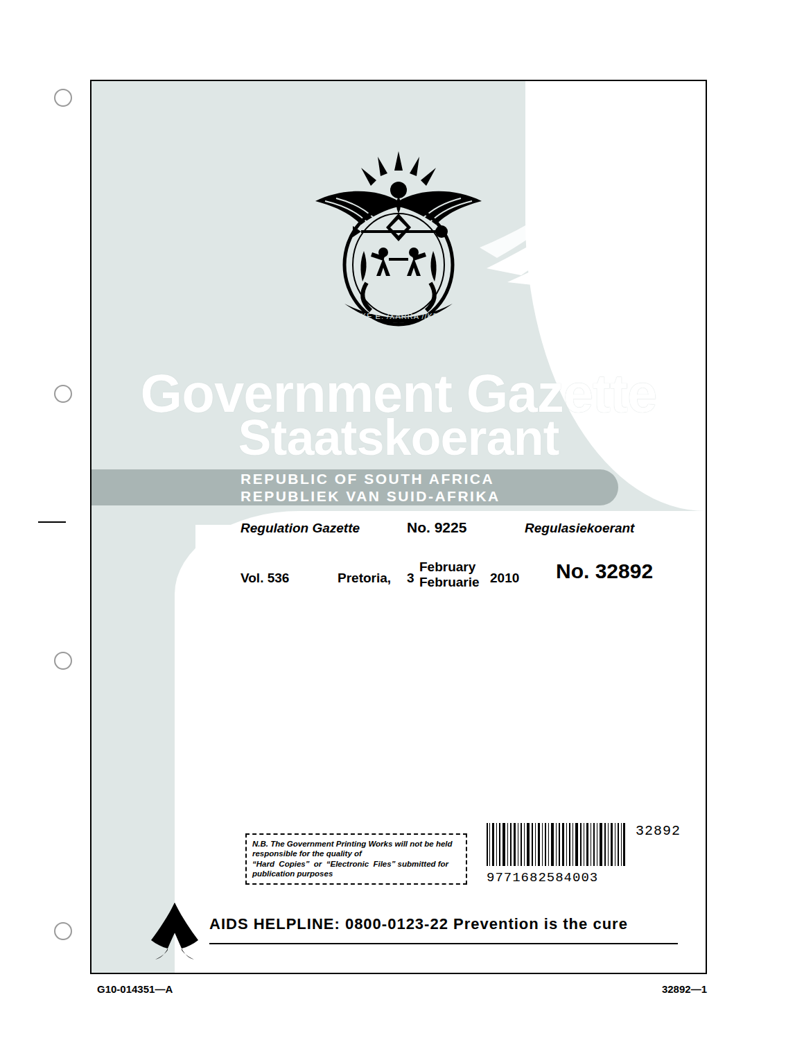!KE E: /XARRA //KE
Government Gazette
Staatskoerant
REPUBLIC OF SOUTH AFRICA
REPUBLIEK VAN SUID-AFRIKA
Regulation Gazette No. 9225 Regulasiekoerant
Vol. 536 Pretoria, 3 February
Februarie 2010 No. 32892
N.B. The Government Printing Works will not be held responsible for the quality of “Hard Copies” or “Electronic Files” submitted for publication purposes
32892
9771682584003
AIDS HELPLINE: 0800-0123-22 Prevention is the cure
G10-014351—A
32892—1